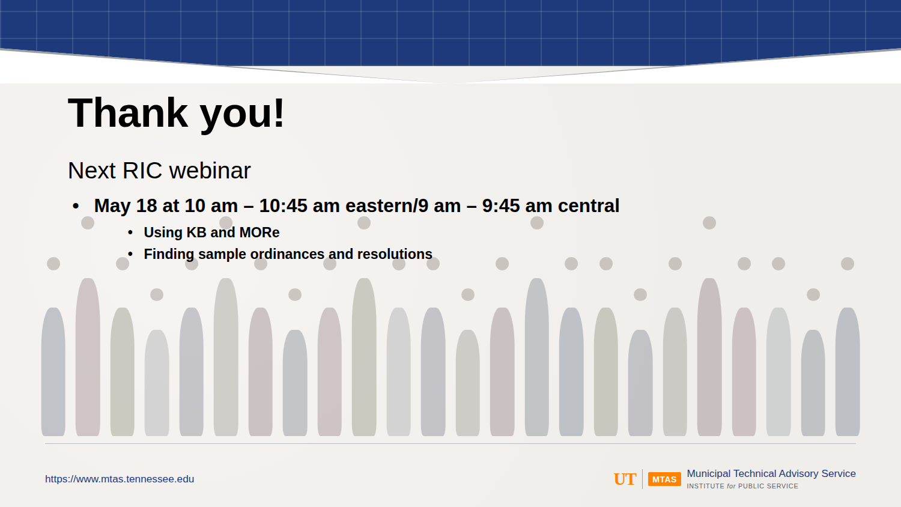Thank you!
Next RIC webinar
May 18 at 10 am – 10:45 am eastern/9 am – 9:45 am central
Using KB and MORe
Finding sample ordinances and resolutions
https://www.mtas.tennessee.edu
UT MTAS Municipal Technical Advisory Service
Institute for Public Service